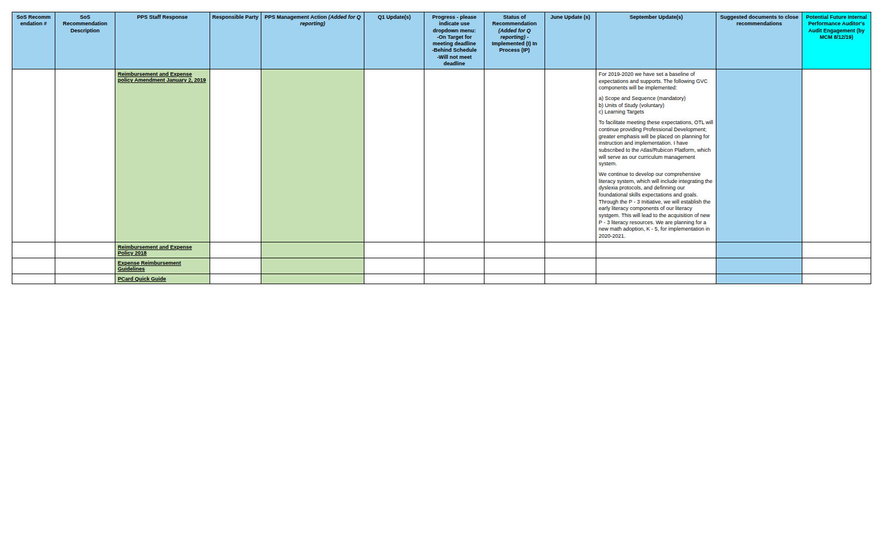| SoS Recomm endation # | SoS Recommendation Description | PPS Staff Response | Responsible Party | PPS Management Action (Added for Q reporting) | Q1 Update(s) | Progress - please indicate use dropdown menu: -On Target for meeting deadline -Behind Schedule -Will not meet deadline | Status of Recommendation (Added for Q reporting) - Implemented (I) In Process (IP) | June Update (s) | September Update(s) | Suggested documents to close recommendations | Potential Future Internal Performance Auditor's Audit Engagement (by MCM 8/12/19) |
| --- | --- | --- | --- | --- | --- | --- | --- | --- | --- | --- | --- |
| | | Reimbursement and Expense policy Amendment January 2, 2019 | | | | | | | For 2019-2020 we have set a baseline of expectations and supports. The following GVC components will be implemented: a) Scope and Sequence (mandatory) b) Units of Study (voluntary) c) Learning Targets To facilitate meeting these expectations, OTL will continue providing Professional Development; greater emphasis will be placed on planning for instruction and implementation. I have subscribed to the Atlas/Rubicon Platform, which will serve as our curriculum management system. We continue to develop our comprehensive literacy system, which will include integrating the dyslexia protocols, and definning our foundational skills expectations and goals. Through the P - 3 Initiative, we will establish the early literacy components of our literacy systgem. This will lead to the acquisition of new P - 3 literacy resources. We are planning for a new math adoption, K - 5, for implementation in 2020-2021. | | |
| | | Reimbursement and Expense Policy 2018 | | | | | | | | | |
| | | Expense Reimbursement Guidelines | | | | | | | | | |
| | | PCard Quick Guide | | | | | | | | | |